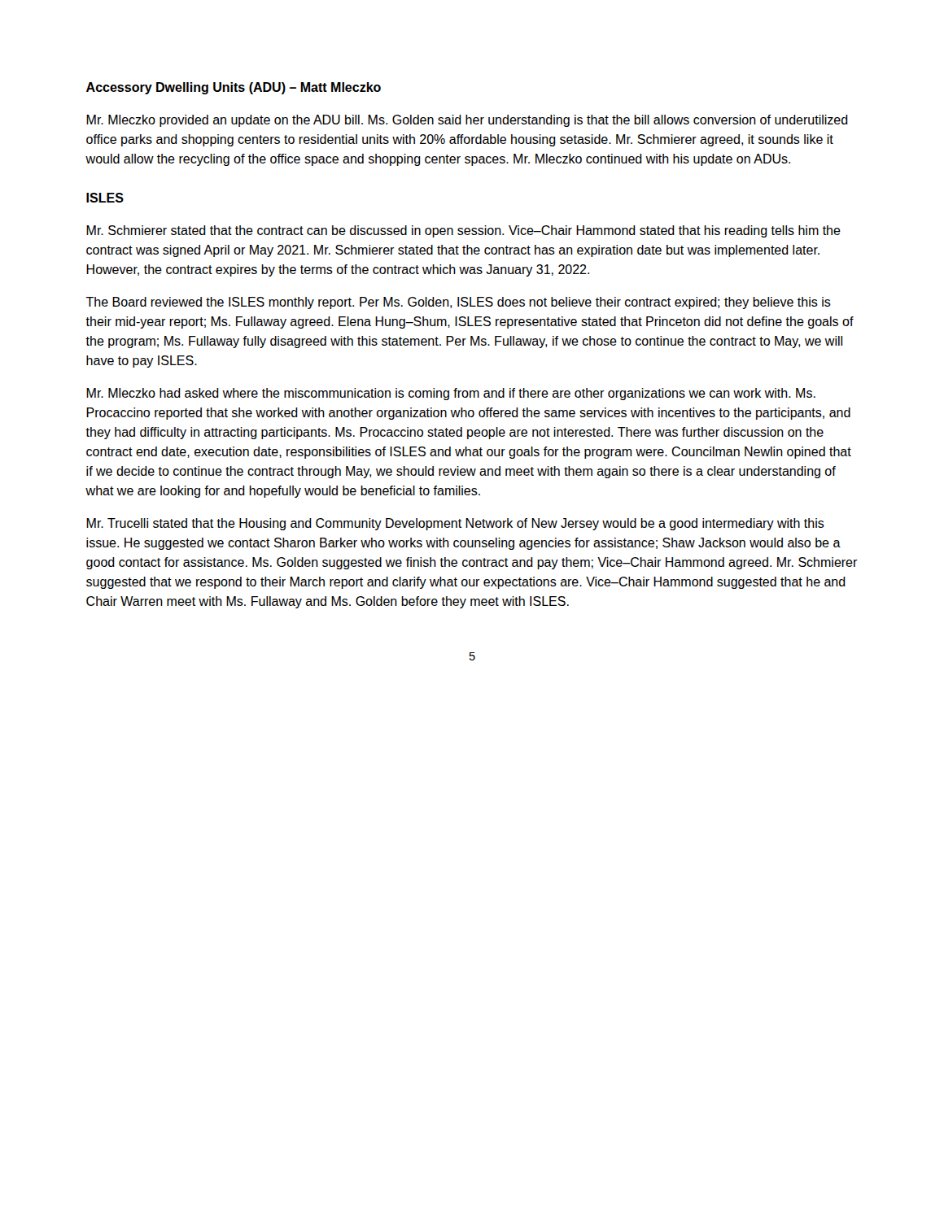Accessory Dwelling Units (ADU) – Matt Mleczko
Mr. Mleczko provided an update on the ADU bill. Ms. Golden said her understanding is that the bill allows conversion of underutilized office parks and shopping centers to residential units with 20% affordable housing setaside. Mr. Schmierer agreed, it sounds like it would allow the recycling of the office space and shopping center spaces. Mr. Mleczko continued with his update on ADUs.
ISLES
Mr. Schmierer stated that the contract can be discussed in open session. Vice–Chair Hammond stated that his reading tells him the contract was signed April or May 2021. Mr. Schmierer stated that the contract has an expiration date but was implemented later. However, the contract expires by the terms of the contract which was January 31, 2022.
The Board reviewed the ISLES monthly report. Per Ms. Golden, ISLES does not believe their contract expired; they believe this is their mid-year report; Ms. Fullaway agreed. Elena Hung–Shum, ISLES representative stated that Princeton did not define the goals of the program; Ms. Fullaway fully disagreed with this statement. Per Ms. Fullaway, if we chose to continue the contract to May, we will have to pay ISLES.
Mr. Mleczko had asked where the miscommunication is coming from and if there are other organizations we can work with. Ms. Procaccino reported that she worked with another organization who offered the same services with incentives to the participants, and they had difficulty in attracting participants. Ms. Procaccino stated people are not interested. There was further discussion on the contract end date, execution date, responsibilities of ISLES and what our goals for the program were. Councilman Newlin opined that if we decide to continue the contract through May, we should review and meet with them again so there is a clear understanding of what we are looking for and hopefully would be beneficial to families.
Mr. Trucelli stated that the Housing and Community Development Network of New Jersey would be a good intermediary with this issue. He suggested we contact Sharon Barker who works with counseling agencies for assistance; Shaw Jackson would also be a good contact for assistance. Ms. Golden suggested we finish the contract and pay them; Vice–Chair Hammond agreed. Mr. Schmierer suggested that we respond to their March report and clarify what our expectations are. Vice–Chair Hammond suggested that he and Chair Warren meet with Ms. Fullaway and Ms. Golden before they meet with ISLES.
5